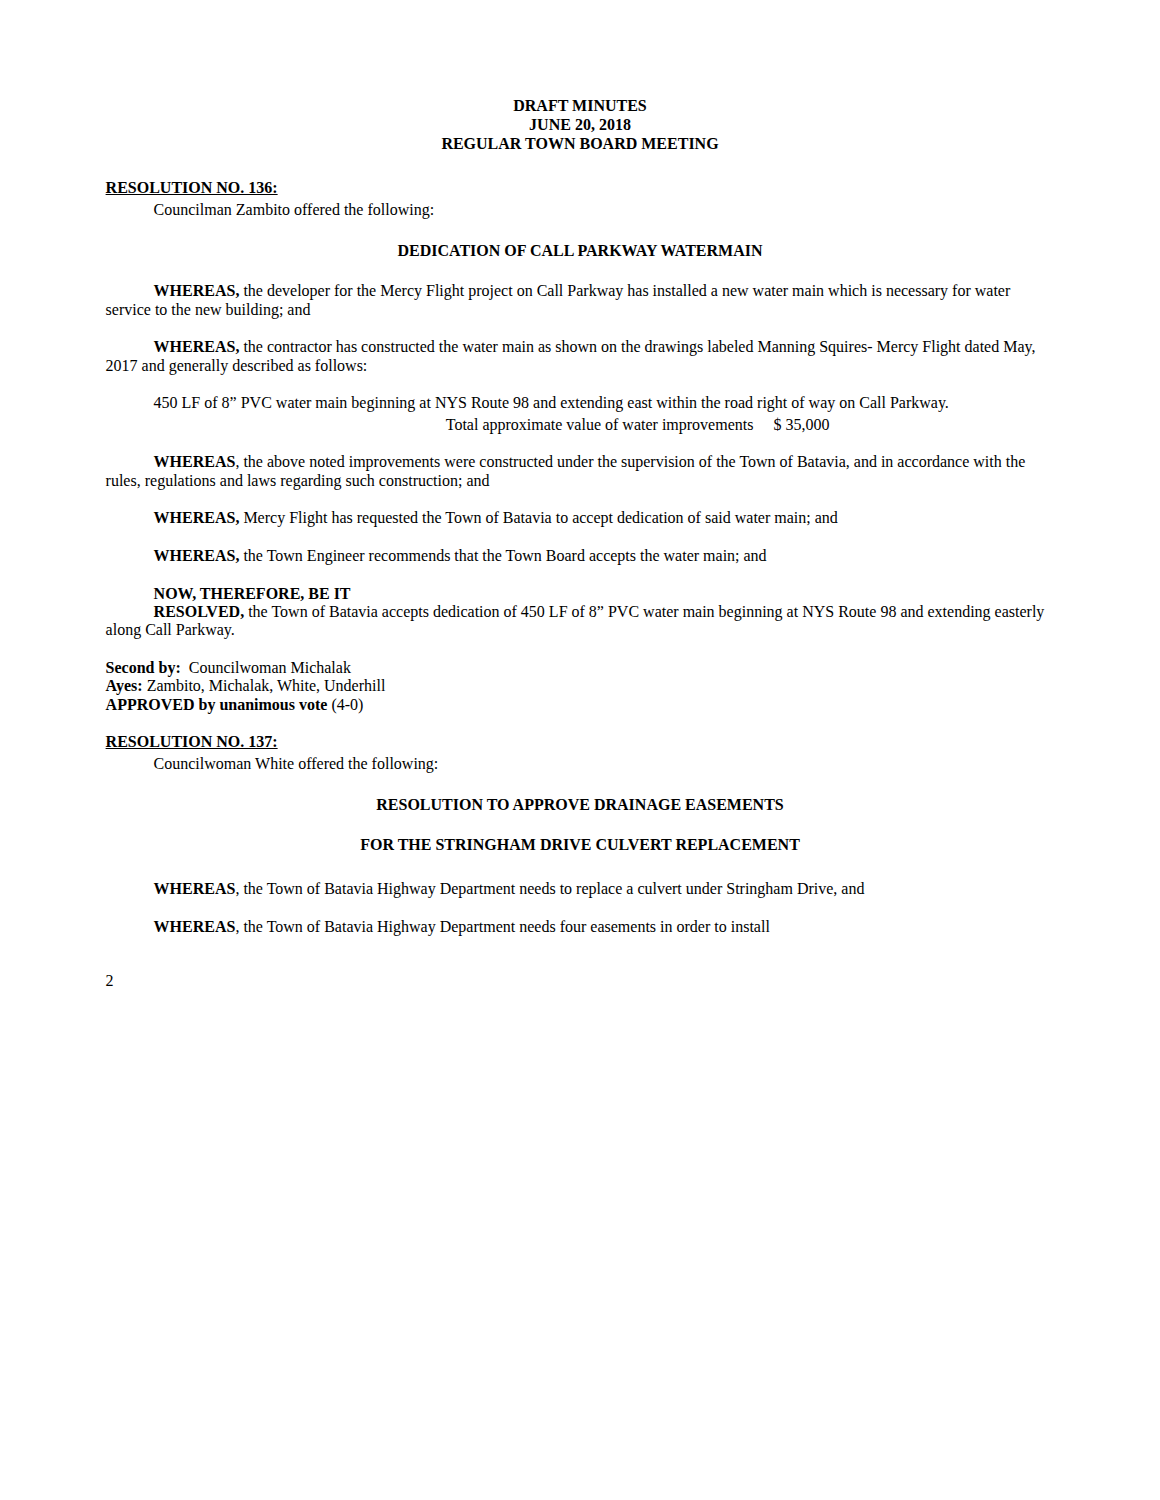DRAFT MINUTES
JUNE 20, 2018
REGULAR TOWN BOARD MEETING
RESOLUTION NO. 136:
Councilman Zambito offered the following:
DEDICATION OF CALL PARKWAY WATERMAIN
WHEREAS, the developer for the Mercy Flight project on Call Parkway has installed a new water main which is necessary for water service to the new building; and
WHEREAS, the contractor has constructed the water main as shown on the drawings labeled Manning Squires- Mercy Flight dated May, 2017 and generally described as follows:
450 LF of 8” PVC water main beginning at NYS Route 98 and extending east within the road right of way on Call Parkway.
Total approximate value of water improvements $ 35,000
WHEREAS, the above noted improvements were constructed under the supervision of the Town of Batavia, and in accordance with the rules, regulations and laws regarding such construction; and
WHEREAS, Mercy Flight has requested the Town of Batavia to accept dedication of said water main; and
WHEREAS, the Town Engineer recommends that the Town Board accepts the water main; and
NOW, THEREFORE, BE IT
RESOLVED, the Town of Batavia accepts dedication of 450 LF of 8” PVC water main beginning at NYS Route 98 and extending easterly along Call Parkway.
Second by: Councilwoman Michalak
Ayes: Zambito, Michalak, White, Underhill
APPROVED by unanimous vote (4-0)
RESOLUTION NO. 137:
Councilwoman White offered the following:
RESOLUTION TO APPROVE DRAINAGE EASEMENTS
FOR THE STRINGHAM DRIVE CULVERT REPLACEMENT
WHEREAS, the Town of Batavia Highway Department needs to replace a culvert under Stringham Drive, and
WHEREAS, the Town of Batavia Highway Department needs four easements in order to install
2